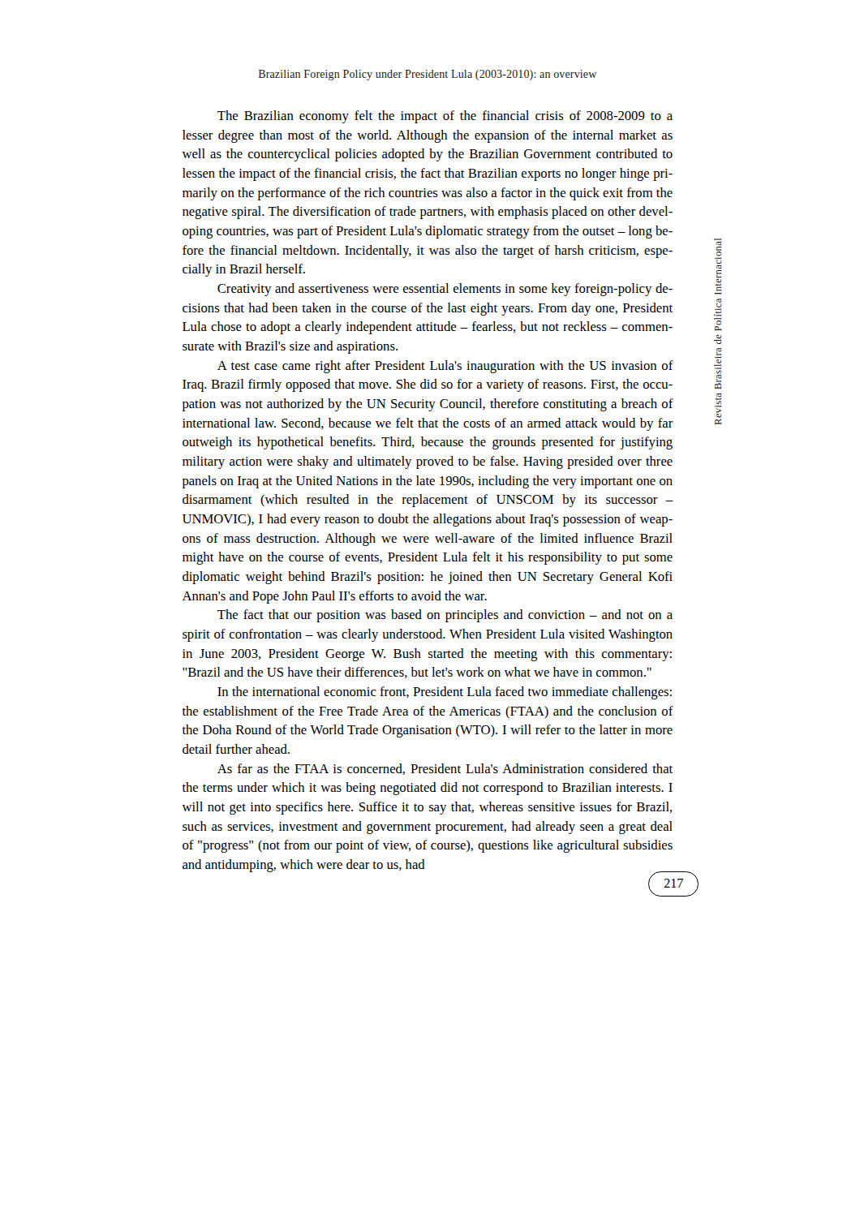Brazilian Foreign Policy under President Lula (2003-2010): an overview
Revista Brasileira de Política Internacional
The Brazilian economy felt the impact of the financial crisis of 2008-2009 to a lesser degree than most of the world. Although the expansion of the internal market as well as the countercyclical policies adopted by the Brazilian Government contributed to lessen the impact of the financial crisis, the fact that Brazilian exports no longer hinge primarily on the performance of the rich countries was also a factor in the quick exit from the negative spiral. The diversification of trade partners, with emphasis placed on other developing countries, was part of President Lula's diplomatic strategy from the outset – long before the financial meltdown. Incidentally, it was also the target of harsh criticism, especially in Brazil herself.
Creativity and assertiveness were essential elements in some key foreign-policy decisions that had been taken in the course of the last eight years. From day one, President Lula chose to adopt a clearly independent attitude – fearless, but not reckless – commensurate with Brazil's size and aspirations.
A test case came right after President Lula's inauguration with the US invasion of Iraq. Brazil firmly opposed that move. She did so for a variety of reasons. First, the occupation was not authorized by the UN Security Council, therefore constituting a breach of international law. Second, because we felt that the costs of an armed attack would by far outweigh its hypothetical benefits. Third, because the grounds presented for justifying military action were shaky and ultimately proved to be false. Having presided over three panels on Iraq at the United Nations in the late 1990s, including the very important one on disarmament (which resulted in the replacement of UNSCOM by its successor – UNMOVIC), I had every reason to doubt the allegations about Iraq's possession of weapons of mass destruction. Although we were well-aware of the limited influence Brazil might have on the course of events, President Lula felt it his responsibility to put some diplomatic weight behind Brazil's position: he joined then UN Secretary General Kofi Annan's and Pope John Paul II's efforts to avoid the war.
The fact that our position was based on principles and conviction – and not on a spirit of confrontation – was clearly understood. When President Lula visited Washington in June 2003, President George W. Bush started the meeting with this commentary: "Brazil and the US have their differences, but let's work on what we have in common."
In the international economic front, President Lula faced two immediate challenges: the establishment of the Free Trade Area of the Americas (FTAA) and the conclusion of the Doha Round of the World Trade Organisation (WTO). I will refer to the latter in more detail further ahead.
As far as the FTAA is concerned, President Lula's Administration considered that the terms under which it was being negotiated did not correspond to Brazilian interests. I will not get into specifics here. Suffice it to say that, whereas sensitive issues for Brazil, such as services, investment and government procurement, had already seen a great deal of "progress" (not from our point of view, of course), questions like agricultural subsidies and antidumping, which were dear to us, had
217